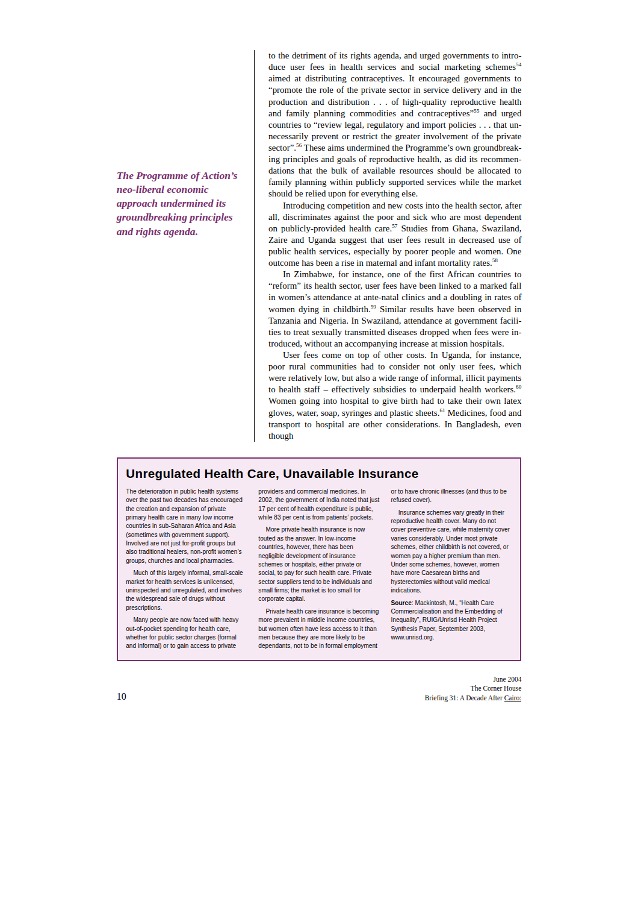The Programme of Action’s neo-liberal economic approach undermined its groundbreaking principles and rights agenda.
to the detriment of its rights agenda, and urged governments to introduce user fees in health services and social marketing schemes54 aimed at distributing contraceptives. It encouraged governments to “promote the role of the private sector in service delivery and in the production and distribution . . . of high-quality reproductive health and family planning commodities and contraceptives”55 and urged countries to “review legal, regulatory and import policies . . . that unnecessarily prevent or restrict the greater involvement of the private sector”.56 These aims undermined the Programme’s own groundbreaking principles and goals of reproductive health, as did its recommendations that the bulk of available resources should be allocated to family planning within publicly supported services while the market should be relied upon for everything else.
Introducing competition and new costs into the health sector, after all, discriminates against the poor and sick who are most dependent on publicly-provided health care.57 Studies from Ghana, Swaziland, Zaire and Uganda suggest that user fees result in decreased use of public health services, especially by poorer people and women. One outcome has been a rise in maternal and infant mortality rates.58
In Zimbabwe, for instance, one of the first African countries to “reform” its health sector, user fees have been linked to a marked fall in women’s attendance at ante-natal clinics and a doubling in rates of women dying in childbirth.59 Similar results have been observed in Tanzania and Nigeria. In Swaziland, attendance at government facilities to treat sexually transmitted diseases dropped when fees were introduced, without an accompanying increase at mission hospitals.
User fees come on top of other costs. In Uganda, for instance, poor rural communities had to consider not only user fees, which were relatively low, but also a wide range of informal, illicit payments to health staff – effectively subsidies to underpaid health workers.60 Women going into hospital to give birth had to take their own latex gloves, water, soap, syringes and plastic sheets.61 Medicines, food and transport to hospital are other considerations. In Bangladesh, even though
Unregulated Health Care, Unavailable Insurance
The deterioration in public health systems over the past two decades has encouraged the creation and expansion of private primary health care in many low income countries in sub-Saharan Africa and Asia (sometimes with government support). Involved are not just for-profit groups but also traditional healers, non-profit women’s groups, churches and local pharmacies.
Much of this largely informal, small-scale market for health services is unlicensed, uninspected and unregulated, and involves the widespread sale of drugs without prescriptions.
Many people are now faced with heavy out-of-pocket spending for health care, whether for public sector charges (formal and informal) or to gain access to private providers and commercial medicines. In 2002, the government of India noted that just 17 per cent of health expenditure is public, while 83 per cent is from patients’ pockets.
More private health insurance is now touted as the answer. In low-income countries, however, there has been negligible development of insurance schemes or hospitals, either private or social, to pay for such health care. Private sector suppliers tend to be individuals and small firms; the market is too small for corporate capital.
Private health care insurance is becoming more prevalent in middle income countries, but women often have less access to it than men because they are more likely to be dependants, not to be in formal employment or to have chronic illnesses (and thus to be refused cover).
Insurance schemes vary greatly in their reproductive health cover. Many do not cover preventive care, while maternity cover varies considerably. Under most private schemes, either childbirth is not covered, or women pay a higher premium than men. Under some schemes, however, women have more Caesarean births and hysterectomies without valid medical indications.
Source: Mackintosh, M., “Health Care Commercialisation and the Embedding of Inequality”, RUIG/Unrisd Health Project Synthesis Paper, September 2003, www.unrisd.org.
10
June 2004
The Corner House
Briefing 31: A Decade After Cairo: